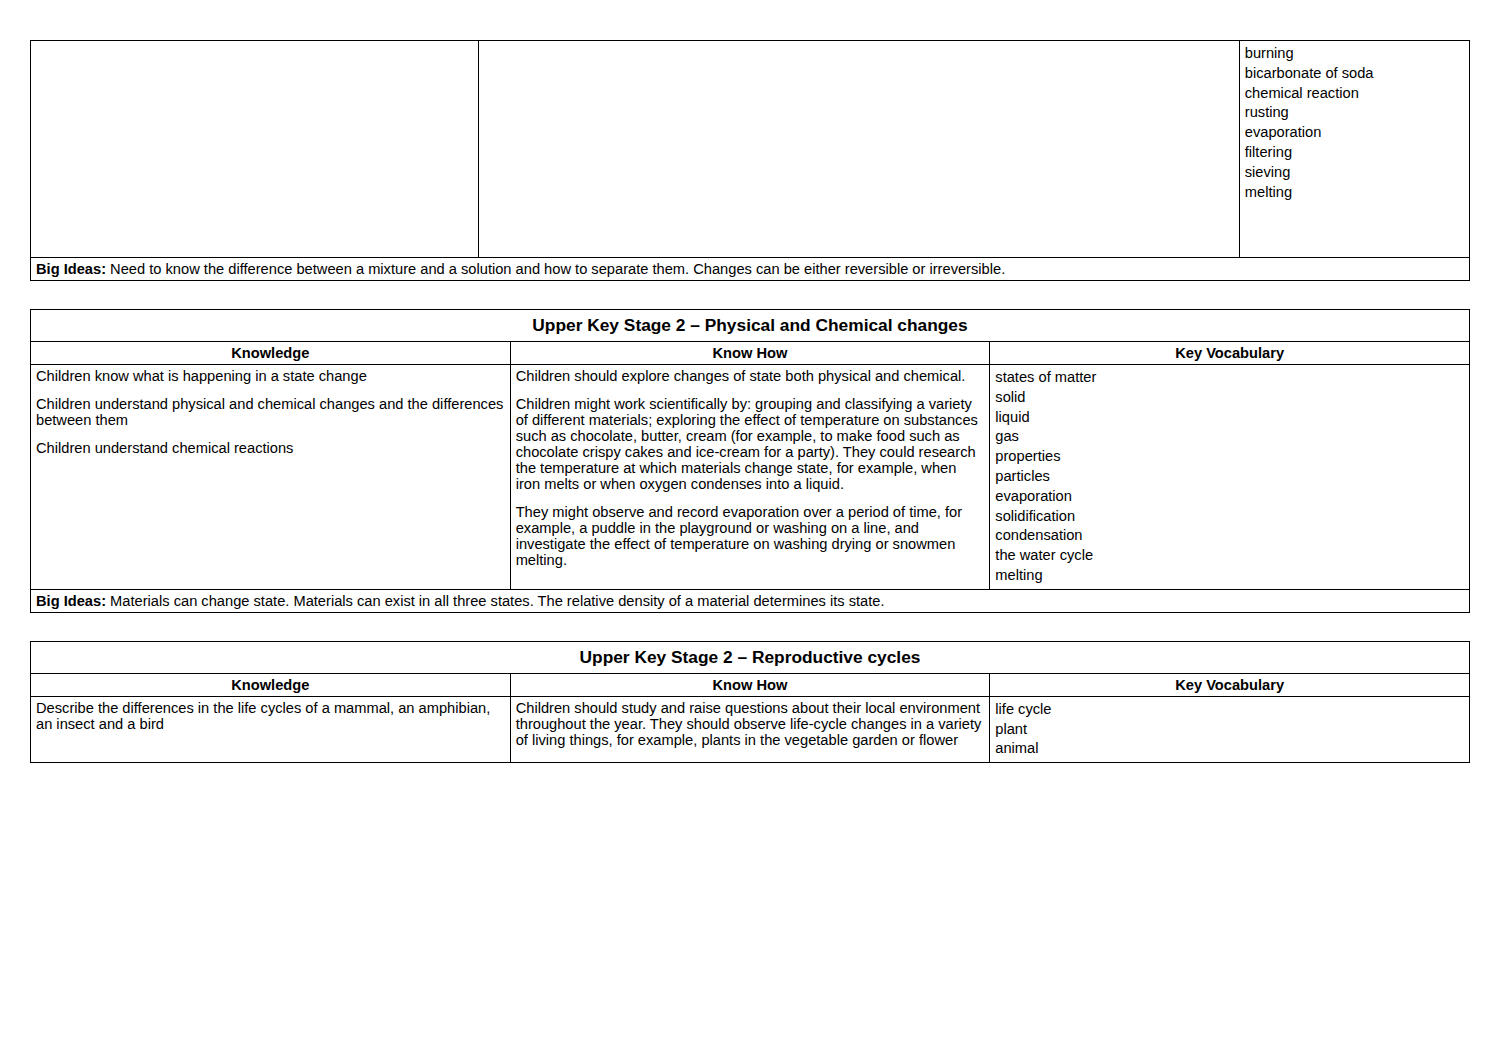| | | burning bicarbonate of soda chemical reaction rusting evaporation filtering sieving melting |
| Big Ideas: Need to know the difference between a mixture and a solution and how to separate them. Changes can be either reversible or irreversible. |
| Upper Key Stage 2 – Physical and Chemical changes |
| Knowledge | Know How | Key Vocabulary |
| Children know what is happening in a state change Children understand physical and chemical changes and the differences between them Children understand chemical reactions | Children should explore changes of state both physical and chemical. Children might work scientifically by: grouping and classifying a variety of different materials; exploring the effect of temperature on substances such as chocolate, butter, cream (for example, to make food such as chocolate crispy cakes and ice-cream for a party). They could research the temperature at which materials change state, for example, when iron melts or when oxygen condenses into a liquid. They might observe and record evaporation over a period of time, for example, a puddle in the playground or washing on a line, and investigate the effect of temperature on washing drying or snowmen melting. | states of matter solid liquid gas properties particles evaporation solidification condensation the water cycle melting |
| Big Ideas: Materials can change state. Materials can exist in all three states. The relative density of a material determines its state. |
| Upper Key Stage 2 – Reproductive cycles |
| Knowledge | Know How | Key Vocabulary |
| Describe the differences in the life cycles of a mammal, an amphibian, an insect and a bird | Children should study and raise questions about their local environment throughout the year. They should observe life-cycle changes in a variety of living things, for example, plants in the vegetable garden or flower | life cycle plant animal |